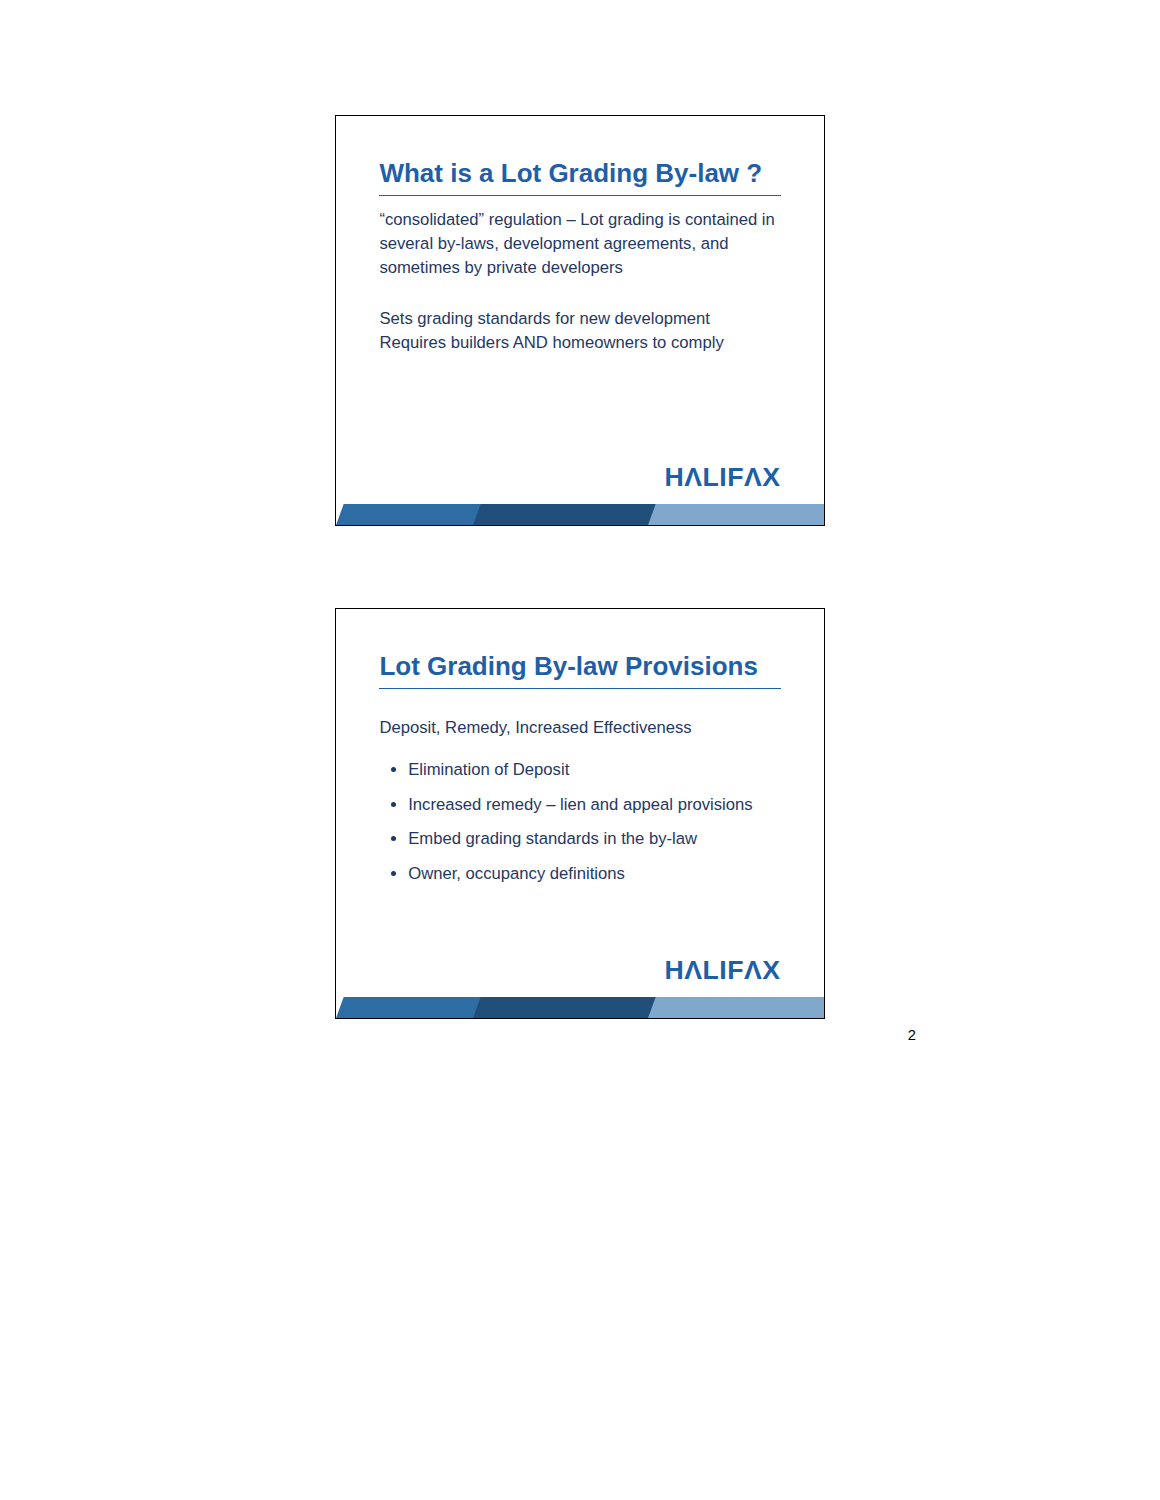What is a Lot Grading By-law ?
“consolidated” regulation – Lot grading is contained in several by-laws, development agreements, and sometimes by private developers
Sets grading standards for new development
Requires builders AND homeowners to comply
HΛLIFΛX
Lot Grading By-law Provisions
Deposit, Remedy, Increased Effectiveness
Elimination of Deposit
Increased remedy – lien and appeal provisions
Embed grading standards in the by-law
Owner, occupancy definitions
HΛLIFΛX
2